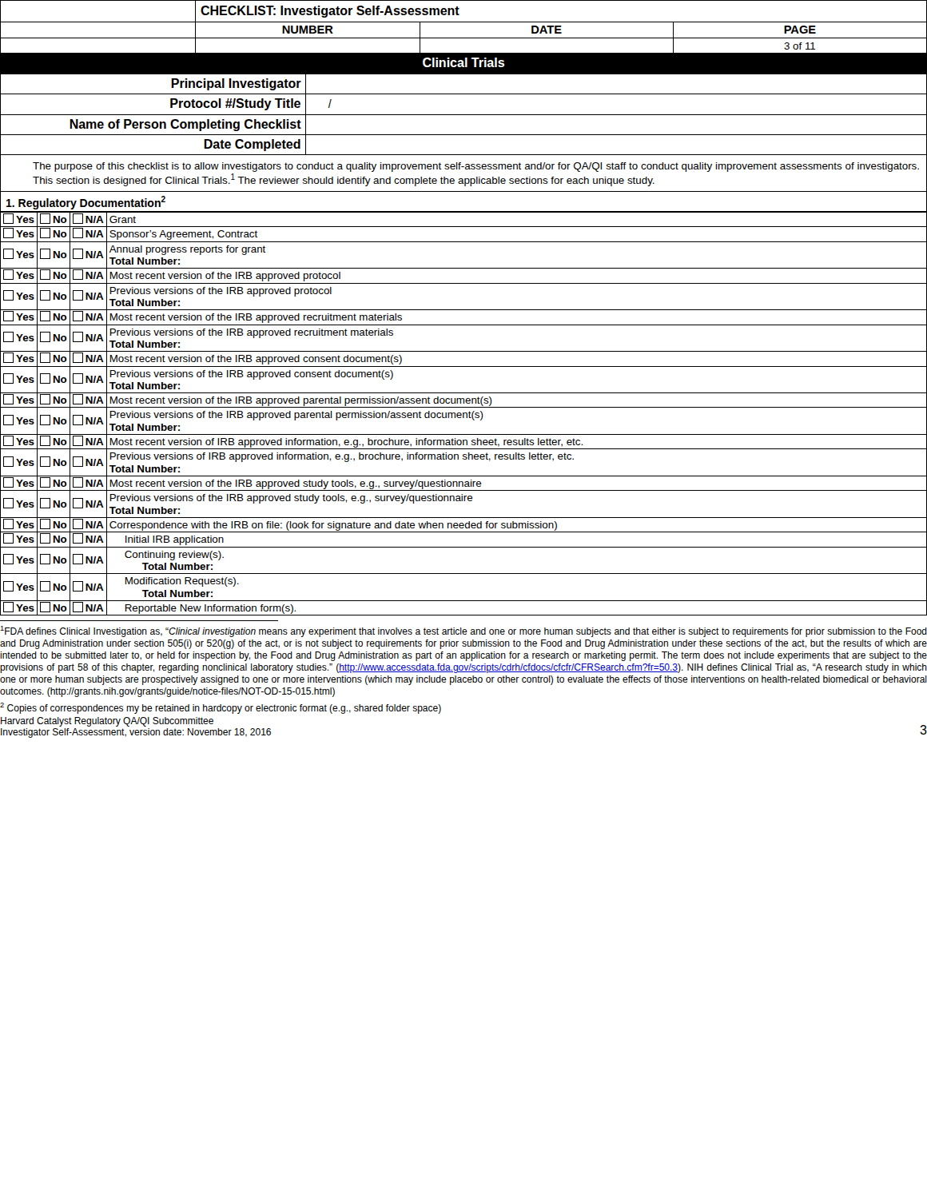| | CHECKLIST: Investigator Self-Assessment |
| | NUMBER | DATE | PAGE |
| | | | 3 of 11 |
Clinical Trials
| Principal Investigator | |
| Protocol #/Study Title | / |
| Name of Person Completing Checklist | |
| Date Completed | |
The purpose of this checklist is to allow investigators to conduct a quality improvement self-assessment and/or for QA/QI staff to conduct quality improvement assessments of investigators. This section is designed for Clinical Trials.1 The reviewer should identify and complete the applicable sections for each unique study.
1. Regulatory Documentation2
| Yes | No | N/A | Grant |
| Yes | No | N/A | Sponsor’s Agreement, Contract |
| Yes | No | N/A | Annual progress reports for grant Total Number: |
| Yes | No | N/A | Most recent version of the IRB approved protocol |
| Yes | No | N/A | Previous versions of the IRB approved protocol Total Number: |
| Yes | No | N/A | Most recent version of the IRB approved recruitment materials |
| Yes | No | N/A | Previous versions of the IRB approved recruitment materials Total Number: |
| Yes | No | N/A | Most recent version of the IRB approved consent document(s) |
| Yes | No | N/A | Previous versions of the IRB approved consent document(s) Total Number: |
| Yes | No | N/A | Most recent version of the IRB approved parental permission/assent document(s) |
| Yes | No | N/A | Previous versions of the IRB approved parental permission/assent document(s) Total Number: |
| Yes | No | N/A | Most recent version of IRB approved information, e.g., brochure, information sheet, results letter, etc. |
| Yes | No | N/A | Previous versions of IRB approved information, e.g., brochure, information sheet, results letter, etc. Total Number: |
| Yes | No | N/A | Most recent version of the IRB approved study tools, e.g., survey/questionnaire |
| Yes | No | N/A | Previous versions of the IRB approved study tools, e.g., survey/questionnaire Total Number: |
| Yes | No | N/A | Correspondence with the IRB on file: (look for signature and date when needed for submission) |
| Yes | No | N/A | Initial IRB application |
| Yes | No | N/A | Continuing review(s). Total Number: |
| Yes | No | N/A | Modification Request(s). Total Number: |
| Yes | No | N/A | Reportable New Information form(s). |
1FDA defines Clinical Investigation as, “Clinical investigation means any experiment that involves a test article and one or more human subjects and that either is subject to requirements for prior submission to the Food and Drug Administration under section 505(i) or 520(g) of the act, or is not subject to requirements for prior submission to the Food and Drug Administration under these sections of the act, but the results of which are intended to be submitted later to, or held for inspection by, the Food and Drug Administration as part of an application for a research or marketing permit. The term does not include experiments that are subject to the provisions of part 58 of this chapter, regarding nonclinical laboratory studies.” (http://www.accessdata.fda.gov/scripts/cdrh/cfdocs/cfcfr/CFRSearch.cfm?fr=50.3). NIH defines Clinical Trial as, “A research study in which one or more human subjects are prospectively assigned to one or more interventions (which may include placebo or other control) to evaluate the effects of those interventions on health-related biomedical or behavioral outcomes. (http://grants.nih.gov/grants/guide/notice-files/NOT-OD-15-015.html)
2 Copies of correspondences my be retained in hardcopy or electronic format (e.g., shared folder space)
Harvard Catalyst Regulatory QA/QI Subcommittee
Investigator Self-Assessment, version date: November 18, 2016 3